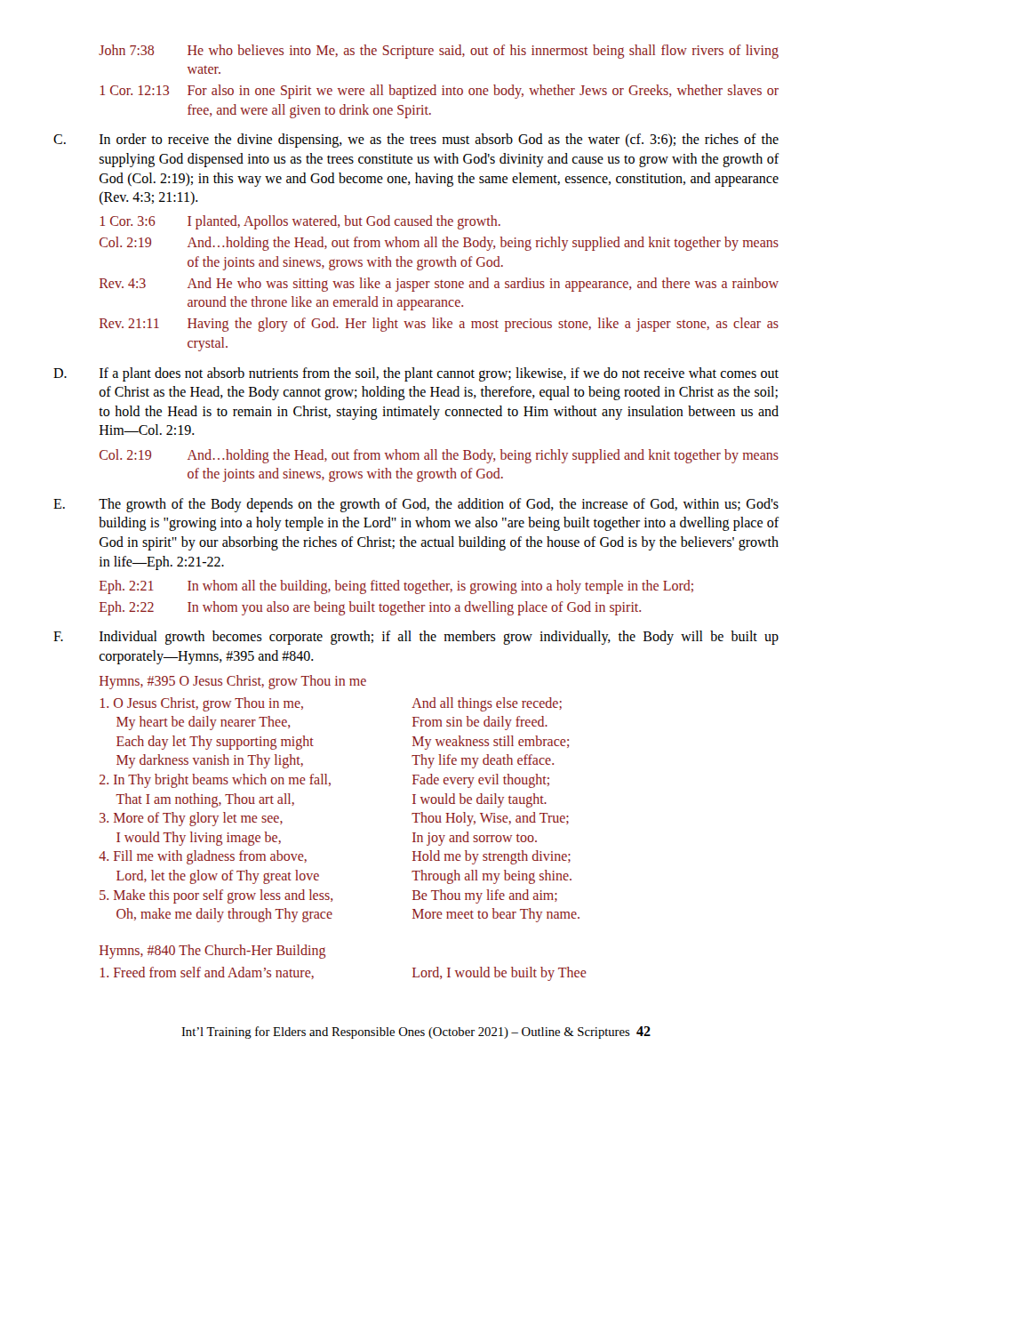| John 7:38 | He who believes into Me, as the Scripture said, out of his innermost being shall flow rivers of living water. |
| 1 Cor. 12:13 | For also in one Spirit we were all baptized into one body, whether Jews or Greeks, whether slaves or free, and were all given to drink one Spirit. |
| C. | In order to receive the divine dispensing, we as the trees must absorb God as the water (cf. 3:6); the riches of the supplying God dispensed into us as the trees constitute us with God's divinity and cause us to grow with the growth of God (Col. 2:19); in this way we and God become one, having the same element, essence, constitution, and appearance (Rev. 4:3; 21:11). / 1 Cor. 3:6 / I planted, Apollos watered, but God caused the growth. / / Col. 2:19 / And…holding the Head, out from whom all the Body, being richly supplied and knit together by means of the joints and sinews, grows with the growth of God. / / Rev. 4:3 / And He who was sitting was like a jasper stone and a sardius in appearance, and there was a rainbow around the throne like an emerald in appearance. / / Rev. 21:11 / Having the glory of God. Her light was like a most precious stone, like a jasper stone, as clear as crystal. / |
| D. | If a plant does not absorb nutrients from the soil, the plant cannot grow; likewise, if we do not receive what comes out of Christ as the Head, the Body cannot grow; holding the Head is, therefore, equal to being rooted in Christ as the soil; to hold the Head is to remain in Christ, staying intimately connected to Him without any insulation between us and Him—Col. 2:19. / Col. 2:19 / And…holding the Head, out from whom all the Body, being richly supplied and knit together by means of the joints and sinews, grows with the growth of God. / |
| E. | The growth of the Body depends on the growth of God, the addition of God, the increase of God, within us; God's building is "growing into a holy temple in the Lord" in whom we also "are being built together into a dwelling place of God in spirit" by our absorbing the riches of Christ; the actual building of the house of God is by the believers' growth in life—Eph. 2:21-22. / Eph. 2:21 / In whom all the building, being fitted together, is growing into a holy temple in the Lord; / / Eph. 2:22 / In whom you also are being built together into a dwelling place of God in spirit. / |
| F. | Individual growth becomes corporate growth; if all the members grow individually, the Body will be built up corporately—Hymns, #395 and #840. Hymns, #395 O Jesus Christ, grow Thou in me / 1. O Jesus Christ, grow Thou in me, My heart be daily nearer Thee, Each day let Thy supporting might My darkness vanish in Thy light, / And all things else recede; From sin be daily freed. My weakness still embrace; Thy life my death efface. / / 2. In Thy bright beams which on me fall, That I am nothing, Thou art all, / Fade every evil thought; I would be daily taught. / / 3. More of Thy glory let me see, I would Thy living image be, / Thou Holy, Wise, and True; In joy and sorrow too. / / 4. Fill me with gladness from above, Lord, let the glow of Thy great love / Hold me by strength divine; Through all my being shine. / / 5. Make this poor self grow less and less, Oh, make me daily through Thy grace / Be Thou my life and aim; More meet to bear Thy name. / Hymns, #840 The Church-Her Building / 1. Freed from self and Adam’s nature, / Lord, I would be built by Thee / |
Int’l Training for Elders and Responsible Ones (October 2021) – Outline & Scriptures 42